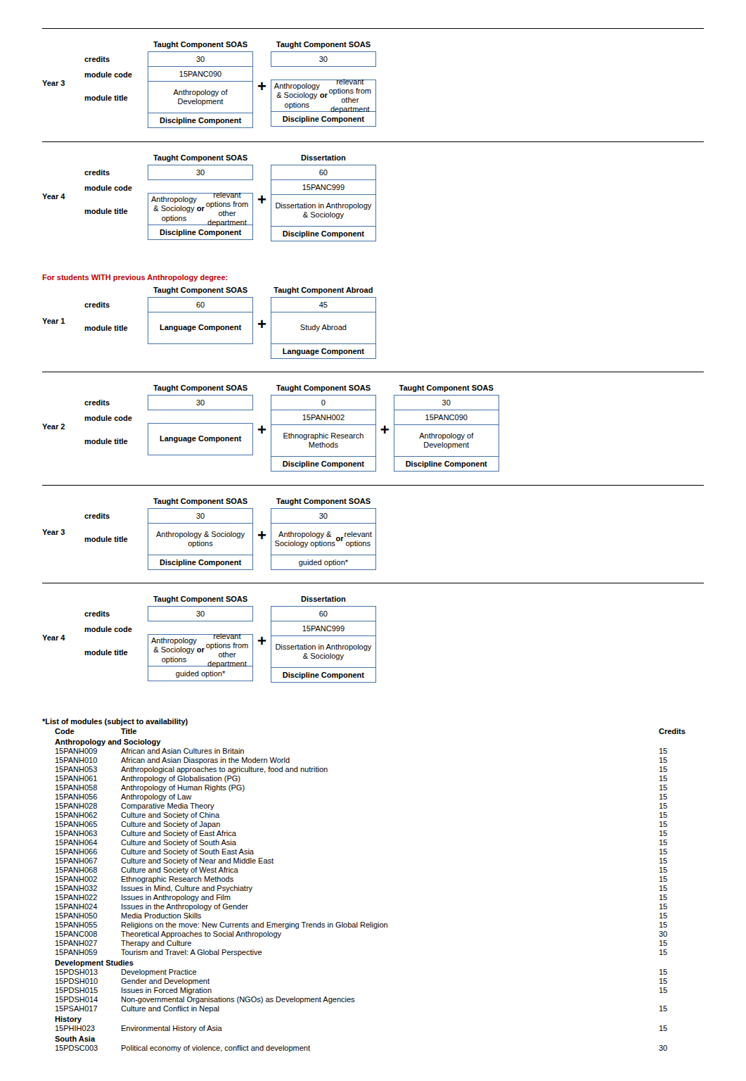Year 3
credits
module code
module title
Taught Component SOAS
30
15PANC090
Anthropology of Development
Discipline Component
+
Taught Component SOAS
30
Anthropology & Sociology options or relevant options from other department
Discipline Component
Year 4
credits
module code
module title
Taught Component SOAS
30
Anthropology & Sociology options or relevant options from other department
Discipline Component
+
Dissertation
60
15PANC999
Dissertation in Anthropology & Sociology
Discipline Component
For students WITH previous Anthropology degree:
Year 1
credits
module title
Taught Component SOAS
60
Language Component
+
Taught Component Abroad
45
Study Abroad
Language Component
Year 2
credits
module code
module title
Taught Component SOAS
30
Language Component
+
Taught Component SOAS
0
15PANH002
Ethnographic Research Methods
Discipline Component
+
Taught Component SOAS
30
15PANC090
Anthropology of Development
Discipline Component
Year 3
credits
module title
Taught Component SOAS
30
Anthropology & Sociology options
Discipline Component
+
Taught Component SOAS
30
Anthropology & Sociology options or relevant options
guided option*
Year 4
credits
module code
module title
Taught Component SOAS
30
Anthropology & Sociology options or relevant options from other department
guided option*
+
Dissertation
60
15PANC999
Dissertation in Anthropology & Sociology
Discipline Component
*List of modules (subject to availability)
| Code | Title | Credits |
| --- | --- | --- |
| Anthropology and Sociology |
| 15PANH009 | African and Asian Cultures in Britain | 15 |
| 15PANH010 | African and Asian Diasporas in the Modern World | 15 |
| 15PANH053 | Anthropological approaches to agriculture, food and nutrition | 15 |
| 15PANH061 | Anthropology of Globalisation (PG) | 15 |
| 15PANH058 | Anthropology of Human Rights (PG) | 15 |
| 15PANH056 | Anthropology of Law | 15 |
| 15PANH028 | Comparative Media Theory | 15 |
| 15PANH062 | Culture and Society of China | 15 |
| 15PANH065 | Culture and Society of Japan | 15 |
| 15PANH063 | Culture and Society of East Africa | 15 |
| 15PANH064 | Culture and Society of South Asia | 15 |
| 15PANH066 | Culture and Society of South East Asia | 15 |
| 15PANH067 | Culture and Society of Near and Middle East | 15 |
| 15PANH068 | Culture and Society of West Africa | 15 |
| 15PANH002 | Ethnographic Research Methods | 15 |
| 15PANH032 | Issues in Mind, Culture and Psychiatry | 15 |
| 15PANH022 | Issues in Anthropology and Film | 15 |
| 15PANH024 | Issues in the Anthropology of Gender | 15 |
| 15PANH050 | Media Production Skills | 15 |
| 15PANH055 | Religions on the move: New Currents and Emerging Trends in Global Religion | 15 |
| 15PANC008 | Theoretical Approaches to Social Anthropology | 30 |
| 15PANH027 | Therapy and Culture | 15 |
| 15PANH059 | Tourism and Travel: A Global Perspective | 15 |
| Development Studies |
| 15PDSH013 | Development Practice | 15 |
| 15PDSH010 | Gender and Development | 15 |
| 15PDSH015 | Issues in Forced Migration | 15 |
| 15PDSH014 | Non-governmental Organisations (NGOs) as Development Agencies | |
| 15PSAH017 | Culture and Conflict in Nepal | 15 |
| History |
| 15PHIH023 | Environmental History of Asia | 15 |
| South Asia |
| 15PDSC003 | Political economy of violence, conflict and development | 30 |